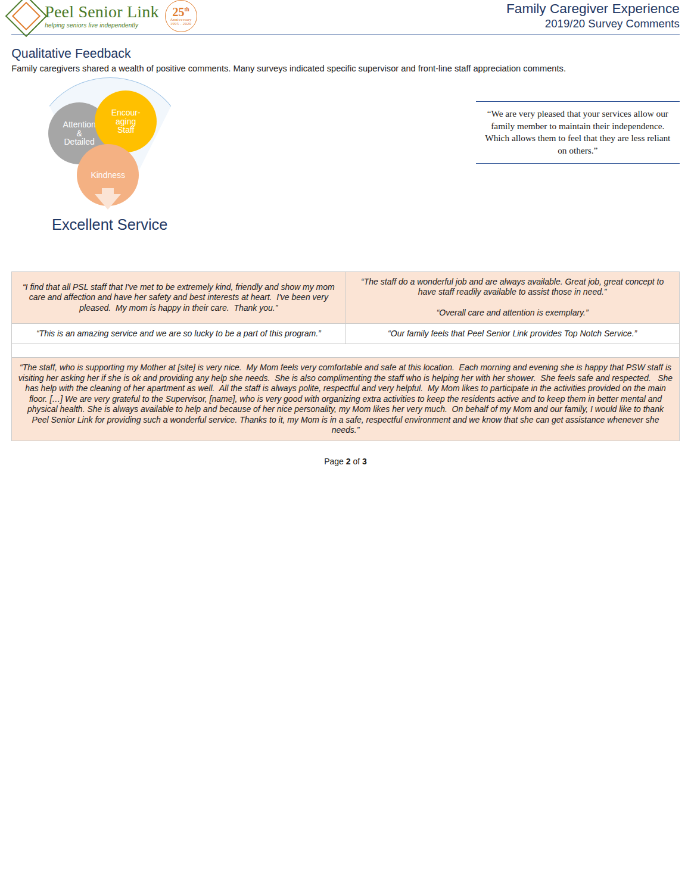Peel Senior Link
helping seniors live independently 25th Anniversary 1995 - 2020
Family Caregiver Experience
2019/20 Survey Comments
Qualitative Feedback
Family caregivers shared a wealth of positive comments. Many surveys indicated specific supervisor and front-line staff appreciation comments.
Attention
&
Detailed
Encour-
aging
Staff
Kindness
Excellent Service
“We are very pleased that your services allow our family member to maintain their independence. Which allows them to feel that they are less reliant on others.”
| “I find that all PSL staff that I've met to be extremely kind, friendly and show my mom care and affection and have her safety and best interests at heart. I've been very pleased. My mom is happy in their care. Thank you.” | “The staff do a wonderful job and are always available. Great job, great concept to have staff readily available to assist those in need.” “Overall care and attention is exemplary.” |
| “This is an amazing service and we are so lucky to be a part of this program.” | “Our family feels that Peel Senior Link provides Top Notch Service.” |
| “The staff, who is supporting my Mother at [site] is very nice. My Mom feels very comfortable and safe at this location. Each morning and evening she is happy that PSW staff is visiting her asking her if she is ok and providing any help she needs. She is also complimenting the staff who is helping her with her shower. She feels safe and respected. She has help with the cleaning of her apartment as well. All the staff is always polite, respectful and very helpful. My Mom likes to participate in the activities provided on the main floor. […] We are very grateful to the Supervisor, [name], who is very good with organizing extra activities to keep the residents active and to keep them in better mental and physical health. She is always available to help and because of her nice personality, my Mom likes her very much. On behalf of my Mom and our family, I would like to thank Peel Senior Link for providing such a wonderful service. Thanks to it, my Mom is in a safe, respectful environment and we know that she can get assistance whenever she needs.” |
Page 2 of 3